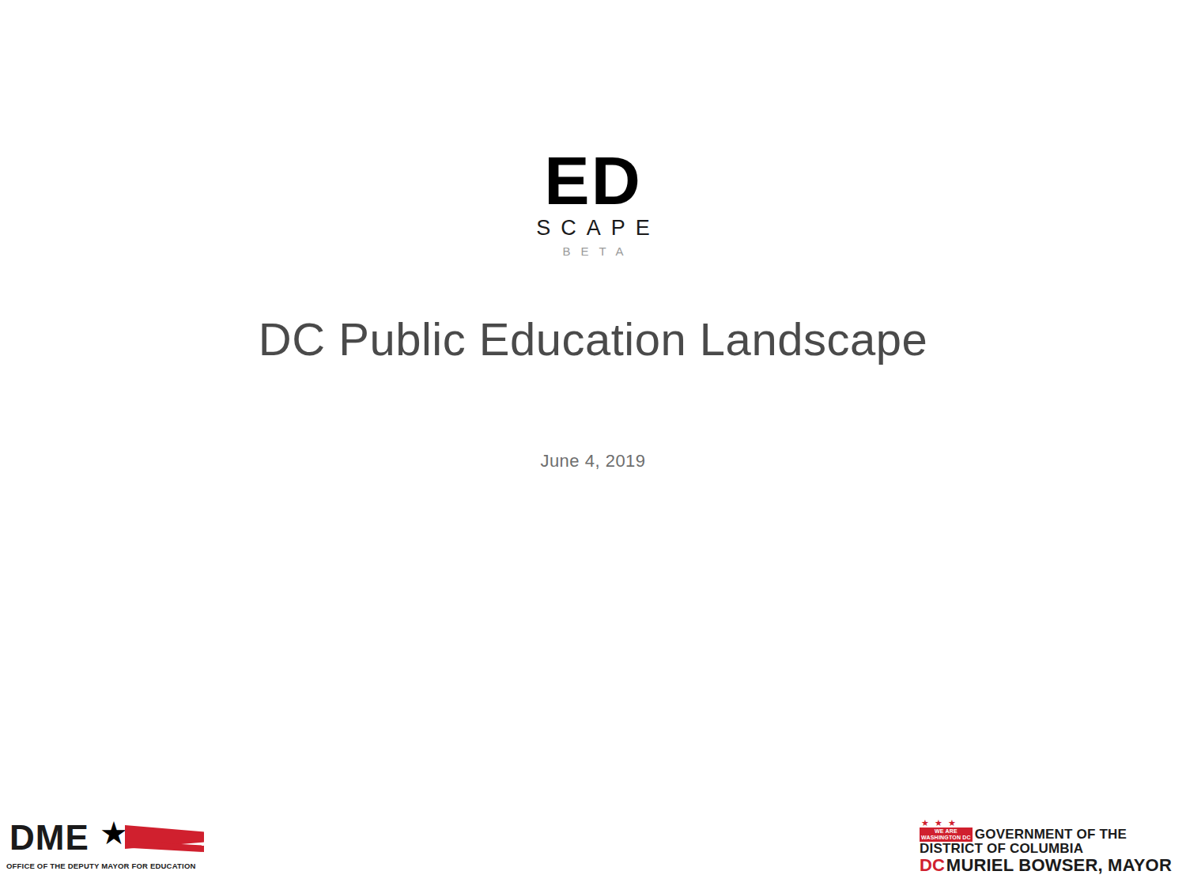ED SCAPE BETA
DC Public Education Landscape
June 4, 2019
DME ★ OFFICE OF THE DEPUTY MAYOR FOR EDUCATION
★ ★ ★
WE ARE
WASHINGTON DC GOVERNMENT OF THE
DISTRICT OF COLUMBIA
DC MURIEL BOWSER, MAYOR